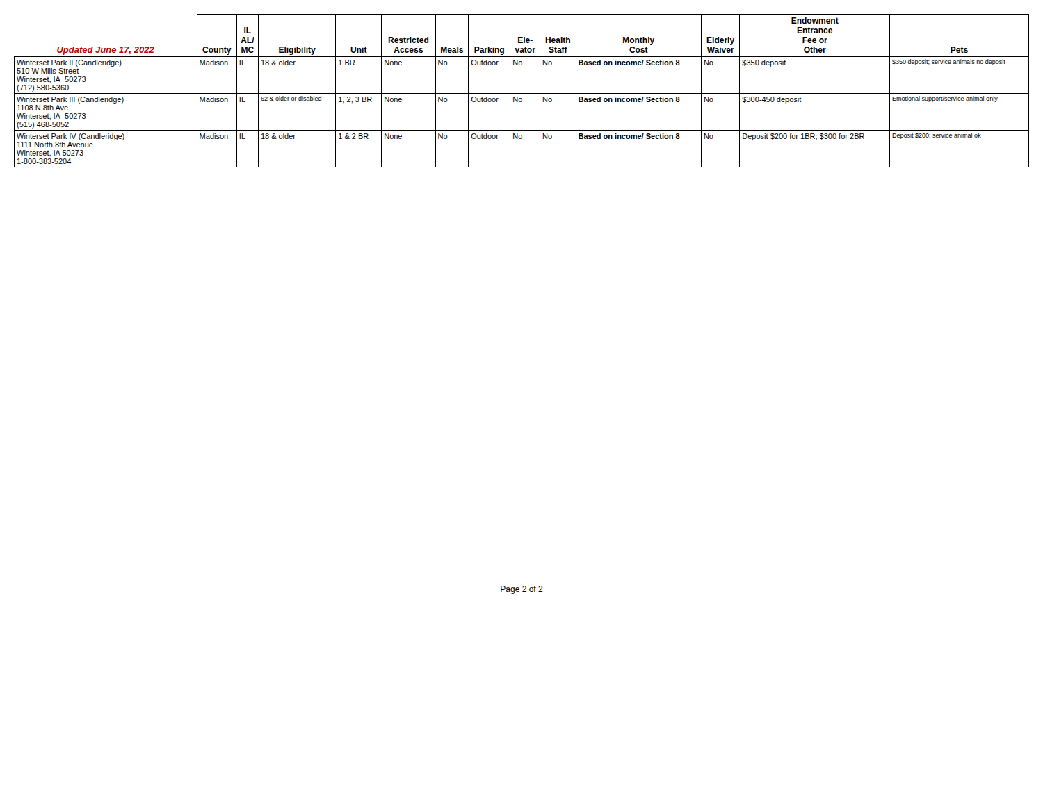| Updated June 17, 2022 | County | IL AL/ MC | Eligibility | Unit | Restricted Access | Meals | Parking | Ele- vator | Health Staff | Monthly Cost | Elderly Waiver | Endowment Entrance Fee or Other | Pets |
| --- | --- | --- | --- | --- | --- | --- | --- | --- | --- | --- | --- | --- | --- |
| Winterset Park II (Candleridge) 510 W Mills Street Winterset, IA 50273 (712) 580-5360 | Madison | IL | 18 & older | 1 BR | None | No | Outdoor | No | No | Based on income/ Section 8 | No | $350 deposit | $350 deposit; service animals no deposit |
| Winterset Park III (Candleridge) 1108 N 8th Ave Winterset, IA 50273 (515) 468-5052 | Madison | IL | 62 & older or disabled | 1, 2, 3 BR | None | No | Outdoor | No | No | Based on income/ Section 8 | No | $300-450 deposit | Emotional support/service animal only |
| Winterset Park IV (Candleridge) 1111 North 8th Avenue Winterset, IA 50273 1-800-383-5204 | Madison | IL | 18 & older | 1 & 2 BR | None | No | Outdoor | No | No | Based on income/ Section 8 | No | Deposit $200 for 1BR; $300 for 2BR | Deposit $200; service animal ok |
Page 2 of 2